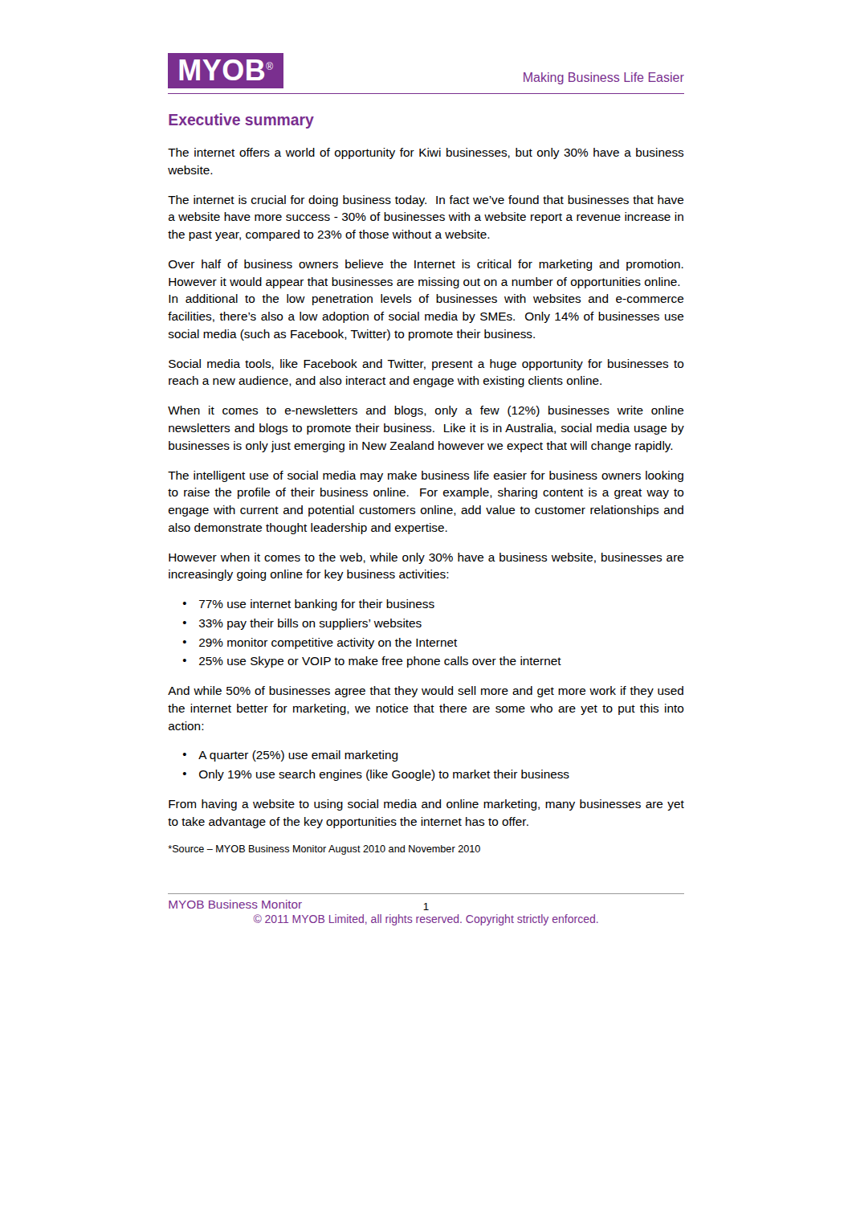MYOB®
Making Business Life Easier
Executive summary
The internet offers a world of opportunity for Kiwi businesses, but only 30% have a business website.
The internet is crucial for doing business today. In fact we’ve found that businesses that have a website have more success - 30% of businesses with a website report a revenue increase in the past year, compared to 23% of those without a website.
Over half of business owners believe the Internet is critical for marketing and promotion. However it would appear that businesses are missing out on a number of opportunities online. In additional to the low penetration levels of businesses with websites and e-commerce facilities, there’s also a low adoption of social media by SMEs. Only 14% of businesses use social media (such as Facebook, Twitter) to promote their business.
Social media tools, like Facebook and Twitter, present a huge opportunity for businesses to reach a new audience, and also interact and engage with existing clients online.
When it comes to e-newsletters and blogs, only a few (12%) businesses write online newsletters and blogs to promote their business. Like it is in Australia, social media usage by businesses is only just emerging in New Zealand however we expect that will change rapidly.
The intelligent use of social media may make business life easier for business owners looking to raise the profile of their business online. For example, sharing content is a great way to engage with current and potential customers online, add value to customer relationships and also demonstrate thought leadership and expertise.
However when it comes to the web, while only 30% have a business website, businesses are increasingly going online for key business activities:
77% use internet banking for their business
33% pay their bills on suppliers’ websites
29% monitor competitive activity on the Internet
25% use Skype or VOIP to make free phone calls over the internet
And while 50% of businesses agree that they would sell more and get more work if they used the internet better for marketing, we notice that there are some who are yet to put this into action:
A quarter (25%) use email marketing
Only 19% use search engines (like Google) to market their business
From having a website to using social media and online marketing, many businesses are yet to take advantage of the key opportunities the internet has to offer.
*Source – MYOB Business Monitor August 2010 and November 2010
MYOB Business Monitor
1
© 2011 MYOB Limited, all rights reserved. Copyright strictly enforced.